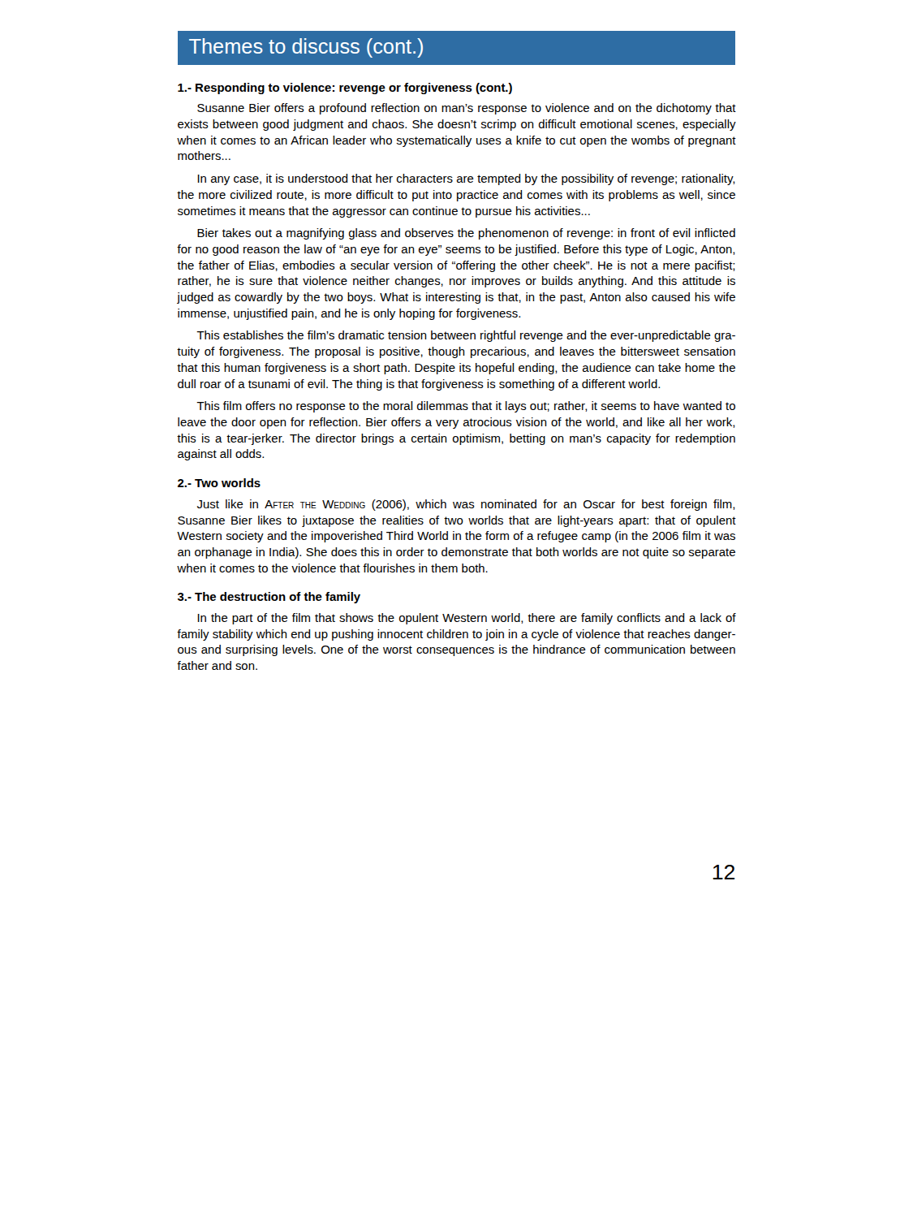Themes to discuss (cont.)
1.- Responding to violence: revenge or forgiveness (cont.)
Susanne Bier offers a profound reflection on man’s response to violence and on the dichotomy that exists between good judgment and chaos. She doesn’t scrimp on difficult emotional scenes, especially when it comes to an African leader who systematically uses a knife to cut open the wombs of pregnant mothers...
In any case, it is understood that her characters are tempted by the possibility of revenge; rationality, the more civilized route, is more difficult to put into practice and comes with its problems as well, since sometimes it means that the aggressor can continue to pursue his activities...
Bier takes out a magnifying glass and observes the phenomenon of revenge: in front of evil inflicted for no good reason the law of “an eye for an eye” seems to be justified. Before this type of Logic, Anton, the father of Elias, embodies a secular version of “offering the other cheek”. He is not a mere pacifist; rather, he is sure that violence neither changes, nor improves or builds anything. And this attitude is judged as cowardly by the two boys. What is interesting is that, in the past, Anton also caused his wife immense, unjustified pain, and he is only hoping for forgiveness.
This establishes the film’s dramatic tension between rightful revenge and the ever-unpredictable gratuity of forgiveness. The proposal is positive, though precarious, and leaves the bittersweet sensation that this human forgiveness is a short path. Despite its hopeful ending, the audience can take home the dull roar of a tsunami of evil. The thing is that forgiveness is something of a different world.
This film offers no response to the moral dilemmas that it lays out; rather, it seems to have wanted to leave the door open for reflection. Bier offers a very atrocious vision of the world, and like all her work, this is a tear-jerker. The director brings a certain optimism, betting on man’s capacity for redemption against all odds.
2.- Two worlds
Just like in After the Wedding (2006), which was nominated for an Oscar for best foreign film, Susanne Bier likes to juxtapose the realities of two worlds that are light-years apart: that of opulent Western society and the impoverished Third World in the form of a refugee camp (in the 2006 film it was an orphanage in India). She does this in order to demonstrate that both worlds are not quite so separate when it comes to the violence that flourishes in them both.
3.- The destruction of the family
In the part of the film that shows the opulent Western world, there are family conflicts and a lack of family stability which end up pushing innocent children to join in a cycle of violence that reaches dangerous and surprising levels. One of the worst consequences is the hindrance of communication between father and son.
12